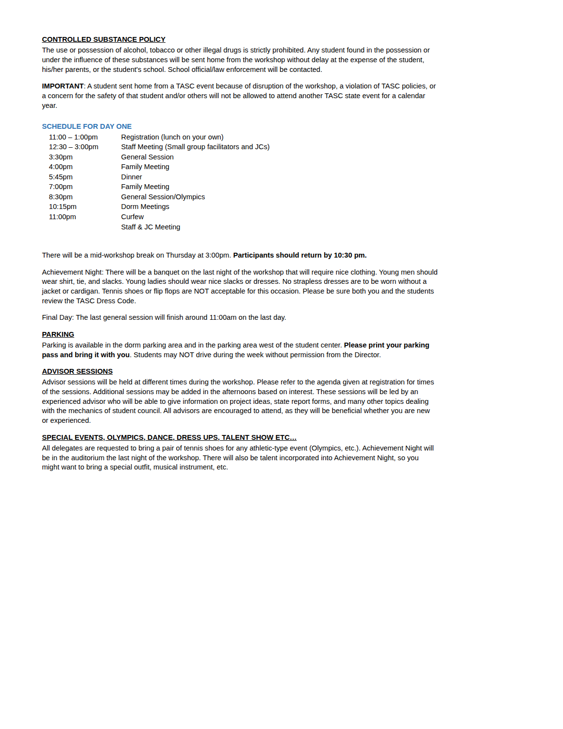CONTROLLED SUBSTANCE POLICY
The use or possession of alcohol, tobacco or other illegal drugs is strictly prohibited. Any student found in the possession or under the influence of these substances will be sent home from the workshop without delay at the expense of the student, his/her parents, or the student's school. School official/law enforcement will be contacted.
IMPORTANT: A student sent home from a TASC event because of disruption of the workshop, a violation of TASC policies, or a concern for the safety of that student and/or others will not be allowed to attend another TASC state event for a calendar year.
SCHEDULE FOR DAY ONE
| 11:00 – 1:00pm | Registration (lunch on your own) |
| 12:30 – 3:00pm | Staff Meeting (Small group facilitators and JCs) |
| 3:30pm | General Session |
| 4:00pm | Family Meeting |
| 5:45pm | Dinner |
| 7:00pm | Family Meeting |
| 8:30pm | General Session/Olympics |
| 10:15pm | Dorm Meetings |
| 11:00pm | Curfew |
| | Staff & JC Meeting |
There will be a mid-workshop break on Thursday at 3:00pm. Participants should return by 10:30 pm.
Achievement Night: There will be a banquet on the last night of the workshop that will require nice clothing. Young men should wear shirt, tie, and slacks. Young ladies should wear nice slacks or dresses. No strapless dresses are to be worn without a jacket or cardigan. Tennis shoes or flip flops are NOT acceptable for this occasion. Please be sure both you and the students review the TASC Dress Code.
Final Day: The last general session will finish around 11:00am on the last day.
PARKING
Parking is available in the dorm parking area and in the parking area west of the student center. Please print your parking pass and bring it with you. Students may NOT drive during the week without permission from the Director.
ADVISOR SESSIONS
Advisor sessions will be held at different times during the workshop. Please refer to the agenda given at registration for times of the sessions. Additional sessions may be added in the afternoons based on interest. These sessions will be led by an experienced advisor who will be able to give information on project ideas, state report forms, and many other topics dealing with the mechanics of student council. All advisors are encouraged to attend, as they will be beneficial whether you are new or experienced.
SPECIAL EVENTS, OLYMPICS, DANCE, DRESS UPS, TALENT SHOW ETC…
All delegates are requested to bring a pair of tennis shoes for any athletic-type event (Olympics, etc.). Achievement Night will be in the auditorium the last night of the workshop. There will also be talent incorporated into Achievement Night, so you might want to bring a special outfit, musical instrument, etc.